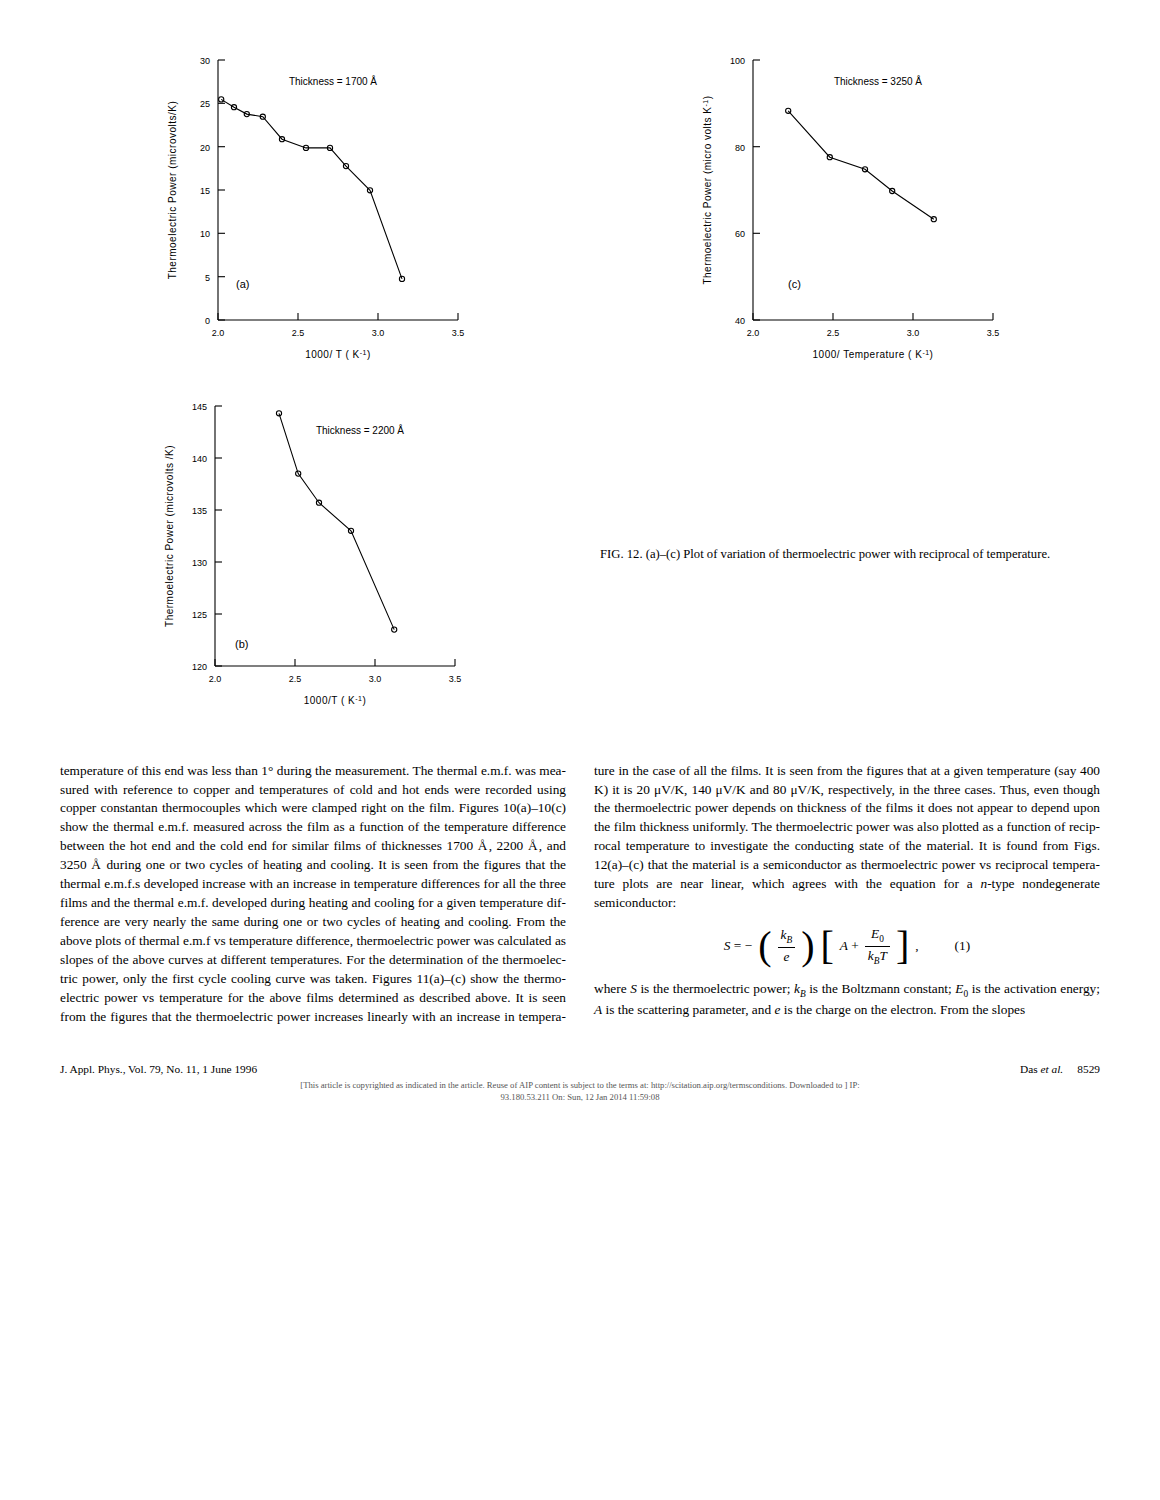0 5 10 15 20 25 30 2.0 2.5 3.0 3.5 Thickness = 1700 Å (a) 1000/ T ( K-1) Thermoelectric Power (microvolts/K)
40 60 80 100 2.0 2.5 3.0 3.5 Thickness = 3250 Å (c) 1000/ Temperature ( K-1) Thermoelectric Power (micro volts K-1)
120 125 130 135 140 145 2.0 2.5 3.0 3.5 Thickness = 2200 Å (b) 1000/T ( K-1) Thermoelectric Power (microvolts /K)
FIG. 12. (a)–(c) Plot of variation of thermoelectric power with reciprocal of temperature.
temperature of this end was less than 1° during the measurement. The thermal e.m.f. was measured with reference to copper and temperatures of cold and hot ends were recorded using copper constantan thermocouples which were clamped right on the film. Figures 10(a)–10(c) show the thermal e.m.f. measured across the film as a function of the temperature difference between the hot end and the cold end for similar films of thicknesses 1700 Å, 2200 Å, and 3250 Å during one or two cycles of heating and cooling. It is seen from the figures that the thermal e.m.f.s developed increase with an increase in temperature differences for all the three films and the thermal e.m.f. developed during heating and cooling for a given temperature difference are very nearly the same during one or two cycles of heating and cooling. From the above plots of thermal e.m.f vs temperature difference, thermoelectric power was calculated as slopes of the above curves at different temperatures. For the determination of the thermoelectric power, only the first cycle cooling curve was taken. Figures 11(a)–(c) show the thermoelectric power vs temperature for the above films determined as described above. It is seen from the figures that the thermoelectric power increases linearly with an increase in temperature in the case of all the films. It is seen from the figures that at a given temperature (say 400 K) it is 20 μV/K, 140 μV/K and 80 μV/K, respectively, in the three cases. Thus, even though the thermoelectric power depends on thickness of the films it does not appear to depend upon the film thickness uniformly. The thermoelectric power was also plotted as a function of reciprocal temperature to investigate the conducting state of the material. It is found from Figs. 12(a)–(c) that the material is a semiconductor as thermoelectric power vs reciprocal temperature plots are near linear, which agrees with the equation for a n-type nondegenerate semiconductor:
S = − ( kB e ) [ A + E0 kBT ] , (1)
where S is the thermoelectric power; kB is the Boltzmann constant; E0 is the activation energy; A is the scattering parameter, and e is the charge on the electron. From the slopes
J. Appl. Phys., Vol. 79, No. 11, 1 June 1996
Das et al. 8529
[This article is copyrighted as indicated in the article. Reuse of AIP content is subject to the terms at: http://scitation.aip.org/termsconditions. Downloaded to ] IP:
93.180.53.211 On: Sun, 12 Jan 2014 11:59:08